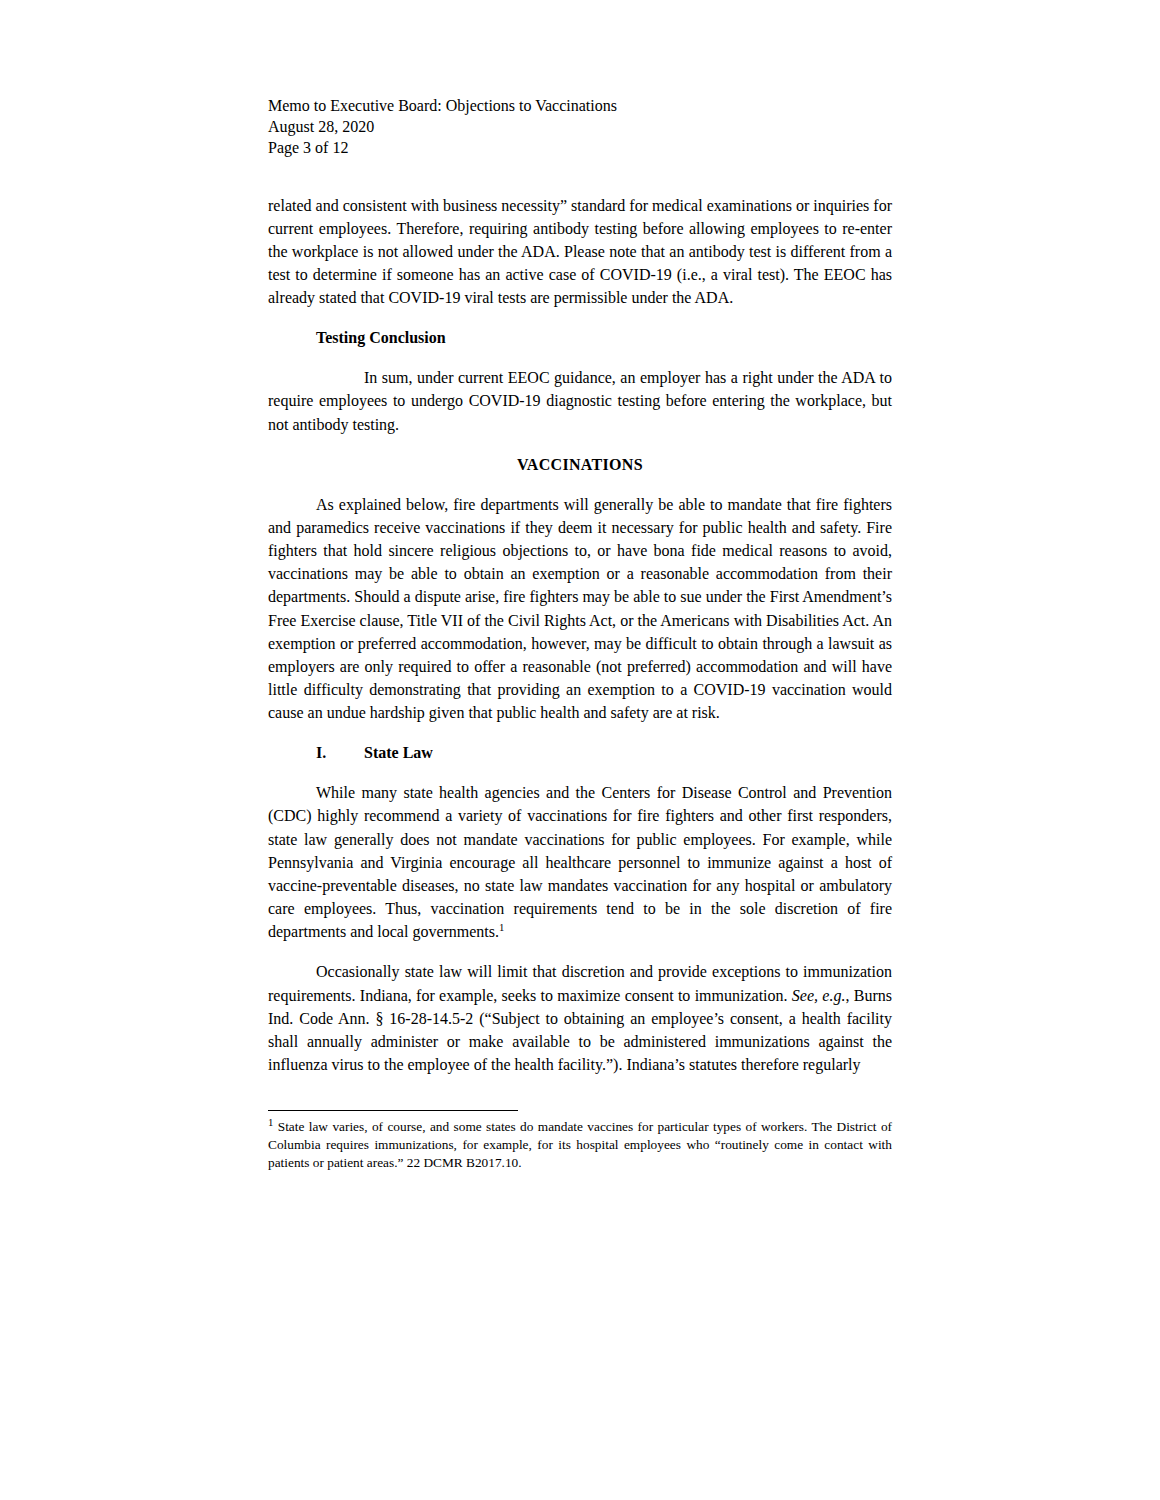Memo to Executive Board: Objections to Vaccinations
August 28, 2020
Page 3 of 12
related and consistent with business necessity” standard for medical examinations or inquiries for current employees. Therefore, requiring antibody testing before allowing employees to re-enter the workplace is not allowed under the ADA. Please note that an antibody test is different from a test to determine if someone has an active case of COVID-19 (i.e., a viral test). The EEOC has already stated that COVID-19 viral tests are permissible under the ADA.
Testing Conclusion
In sum, under current EEOC guidance, an employer has a right under the ADA to require employees to undergo COVID-19 diagnostic testing before entering the workplace, but not antibody testing.
VACCINATIONS
As explained below, fire departments will generally be able to mandate that fire fighters and paramedics receive vaccinations if they deem it necessary for public health and safety. Fire fighters that hold sincere religious objections to, or have bona fide medical reasons to avoid, vaccinations may be able to obtain an exemption or a reasonable accommodation from their departments. Should a dispute arise, fire fighters may be able to sue under the First Amendment’s Free Exercise clause, Title VII of the Civil Rights Act, or the Americans with Disabilities Act. An exemption or preferred accommodation, however, may be difficult to obtain through a lawsuit as employers are only required to offer a reasonable (not preferred) accommodation and will have little difficulty demonstrating that providing an exemption to a COVID-19 vaccination would cause an undue hardship given that public health and safety are at risk.
I. State Law
While many state health agencies and the Centers for Disease Control and Prevention (CDC) highly recommend a variety of vaccinations for fire fighters and other first responders, state law generally does not mandate vaccinations for public employees. For example, while Pennsylvania and Virginia encourage all healthcare personnel to immunize against a host of vaccine-preventable diseases, no state law mandates vaccination for any hospital or ambulatory care employees. Thus, vaccination requirements tend to be in the sole discretion of fire departments and local governments.1
Occasionally state law will limit that discretion and provide exceptions to immunization requirements. Indiana, for example, seeks to maximize consent to immunization. See, e.g., Burns Ind. Code Ann. § 16-28-14.5-2 (“Subject to obtaining an employee’s consent, a health facility shall annually administer or make available to be administered immunizations against the influenza virus to the employee of the health facility.”). Indiana’s statutes therefore regularly
1 State law varies, of course, and some states do mandate vaccines for particular types of workers. The District of Columbia requires immunizations, for example, for its hospital employees who “routinely come in contact with patients or patient areas.” 22 DCMR B2017.10.